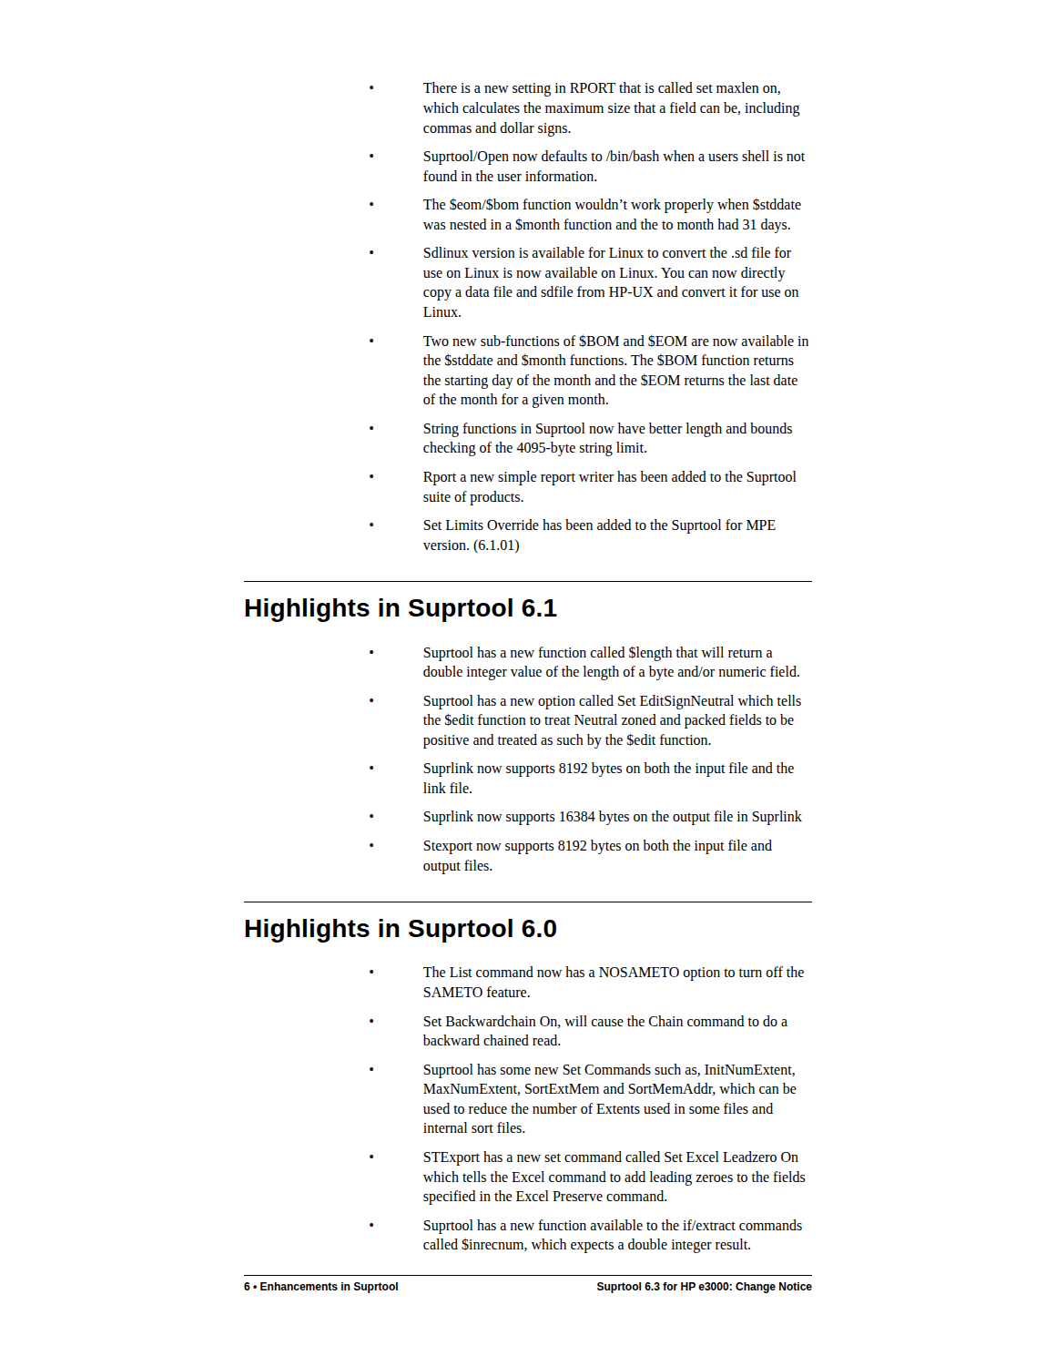•There is a new setting in RPORT that is called set maxlen on, which calculates the maximum size that a field can be, including commas and dollar signs.
•Suprtool/Open now defaults to /bin/bash when a users shell is not found in the user information.
•The $eom/$bom function wouldn’t work properly when $stddate was nested in a $month function and the to month had 31 days.
•Sdlinux version is available for Linux to convert the .sd file for use on Linux is now available on Linux. You can now directly copy a data file and sdfile from HP-UX and convert it for use on Linux.
•Two new sub-functions of $BOM and $EOM are now available in the $stddate and $month functions. The $BOM function returns the starting day of the month and the $EOM returns the last date of the month for a given month.
•String functions in Suprtool now have better length and bounds checking of the 4095-byte string limit.
•Rport a new simple report writer has been added to the Suprtool suite of products.
•Set Limits Override has been added to the Suprtool for MPE version. (6.1.01)
Highlights in Suprtool 6.1
•Suprtool has a new function called $length that will return a double integer value of the length of a byte and/or numeric field.
•Suprtool has a new option called Set EditSignNeutral which tells the $edit function to treat Neutral zoned and packed fields to be positive and treated as such by the $edit function.
•Suprlink now supports 8192 bytes on both the input file and the link file.
•Suprlink now supports 16384 bytes on the output file in Suprlink
•Stexport now supports 8192 bytes on both the input file and output files.
Highlights in Suprtool 6.0
•The List command now has a NOSAMETO option to turn off the SAMETO feature.
•Set Backwardchain On, will cause the Chain command to do a backward chained read.
•Suprtool has some new Set Commands such as, InitNumExtent, MaxNumExtent, SortExtMem and SortMemAddr, which can be used to reduce the number of Extents used in some files and internal sort files.
•STExport has a new set command called Set Excel Leadzero On which tells the Excel command to add leading zeroes to the fields specified in the Excel Preserve command.
•Suprtool has a new function available to the if/extract commands called $inrecnum, which expects a double integer result.
6 • Enhancements in Suprtool Suprtool 6.3 for HP e3000: Change Notice